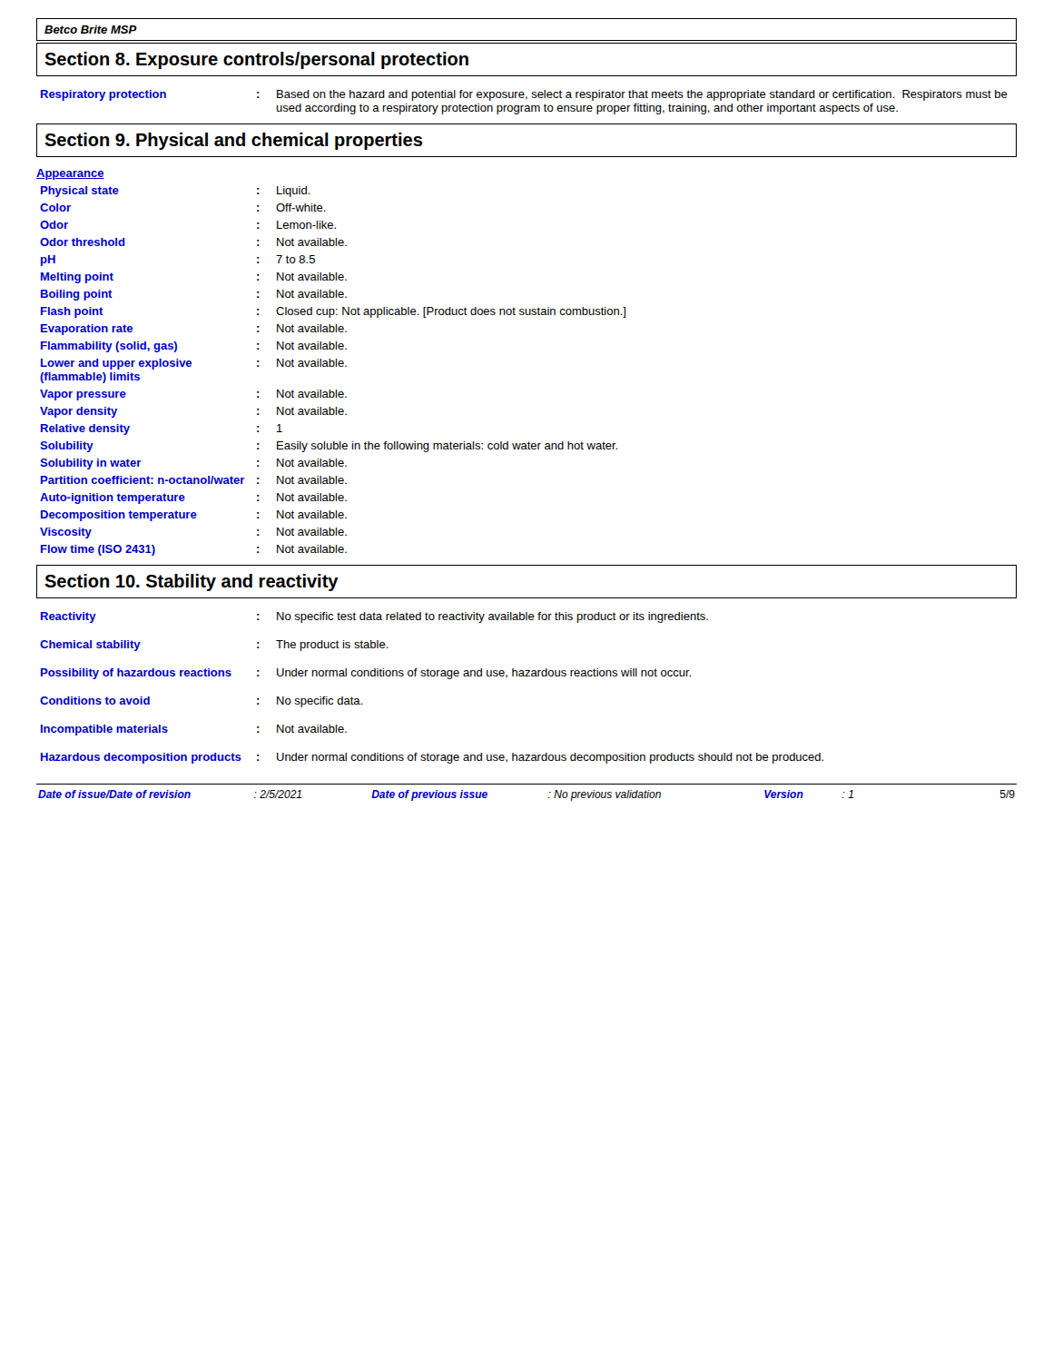Betco Brite MSP
Section 8. Exposure controls/personal protection
| Respiratory protection | : | Based on the hazard and potential for exposure, select a respirator that meets the appropriate standard or certification. Respirators must be used according to a respiratory protection program to ensure proper fitting, training, and other important aspects of use. |
Section 9. Physical and chemical properties
Appearance
| Physical state | : | Liquid. |
| Color | : | Off-white. |
| Odor | : | Lemon-like. |
| Odor threshold | : | Not available. |
| pH | : | 7 to 8.5 |
| Melting point | : | Not available. |
| Boiling point | : | Not available. |
| Flash point | : | Closed cup: Not applicable. [Product does not sustain combustion.] |
| Evaporation rate | : | Not available. |
| Flammability (solid, gas) | : | Not available. |
| Lower and upper explosive (flammable) limits | : | Not available. |
| Vapor pressure | : | Not available. |
| Vapor density | : | Not available. |
| Relative density | : | 1 |
| Solubility | : | Easily soluble in the following materials: cold water and hot water. |
| Solubility in water | : | Not available. |
| Partition coefficient: n-octanol/water | : | Not available. |
| Auto-ignition temperature | : | Not available. |
| Decomposition temperature | : | Not available. |
| Viscosity | : | Not available. |
| Flow time (ISO 2431) | : | Not available. |
Section 10. Stability and reactivity
| Reactivity | : | No specific test data related to reactivity available for this product or its ingredients. |
| Chemical stability | : | The product is stable. |
| Possibility of hazardous reactions | : | Under normal conditions of storage and use, hazardous reactions will not occur. |
| Conditions to avoid | : | No specific data. |
| Incompatible materials | : | Not available. |
| Hazardous decomposition products | : | Under normal conditions of storage and use, hazardous decomposition products should not be produced. |
| Date of issue/Date of revision | : 2/5/2021 | Date of previous issue | : No previous validation | Version | : 1 | 5/9 |